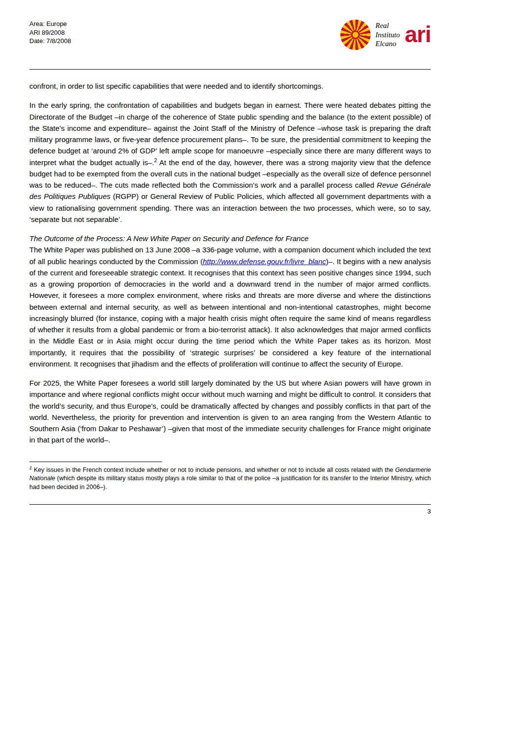Area: Europe
ARI 89/2008
Date: 7/8/2008
Real
Instituto
Elcano
ari
confront, in order to list specific capabilities that were needed and to identify shortcomings.
In the early spring, the confrontation of capabilities and budgets began in earnest. There were heated debates pitting the Directorate of the Budget –in charge of the coherence of State public spending and the balance (to the extent possible) of the State’s income and expenditure– against the Joint Staff of the Ministry of Defence –whose task is preparing the draft military programme laws, or five-year defence procurement plans–. To be sure, the presidential commitment to keeping the defence budget at ‘around 2% of GDP’ left ample scope for manoeuvre –especially since there are many different ways to interpret what the budget actually is–.2 At the end of the day, however, there was a strong majority view that the defence budget had to be exempted from the overall cuts in the national budget –especially as the overall size of defence personnel was to be reduced–. The cuts made reflected both the Commission’s work and a parallel process called Revue Générale des Politiques Publiques (RGPP) or General Review of Public Policies, which affected all government departments with a view to rationalising government spending. There was an interaction between the two processes, which were, so to say, ‘separate but not separable’.
The Outcome of the Process: A New White Paper on Security and Defence for France
The White Paper was published on 13 June 2008 –a 336-page volume, with a companion document which included the text of all public hearings conducted by the Commission (http://www.defense.gouv.fr/livre_blanc)–. It begins with a new analysis of the current and foreseeable strategic context. It recognises that this context has seen positive changes since 1994, such as a growing proportion of democracies in the world and a downward trend in the number of major armed conflicts. However, it foresees a more complex environment, where risks and threats are more diverse and where the distinctions between external and internal security, as well as between intentional and non-intentional catastrophes, might become increasingly blurred (for instance, coping with a major health crisis might often require the same kind of means regardless of whether it results from a global pandemic or from a bio-terrorist attack). It also acknowledges that major armed conflicts in the Middle East or in Asia might occur during the time period which the White Paper takes as its horizon. Most importantly, it requires that the possibility of ‘strategic surprises’ be considered a key feature of the international environment. It recognises that jihadism and the effects of proliferation will continue to affect the security of Europe.
For 2025, the White Paper foresees a world still largely dominated by the US but where Asian powers will have grown in importance and where regional conflicts might occur without much warning and might be difficult to control. It considers that the world’s security, and thus Europe’s, could be dramatically affected by changes and possibly conflicts in that part of the world. Nevertheless, the priority for prevention and intervention is given to an area ranging from the Western Atlantic to Southern Asia (‘from Dakar to Peshawar’) –given that most of the immediate security challenges for France might originate in that part of the world–.
2 Key issues in the French context include whether or not to include pensions, and whether or not to include all costs related with the Gendarmerie Nationale (which despite its military status mostly plays a role similar to that of the police –a justification for its transfer to the Interior Ministry, which had been decided in 2006–).
3